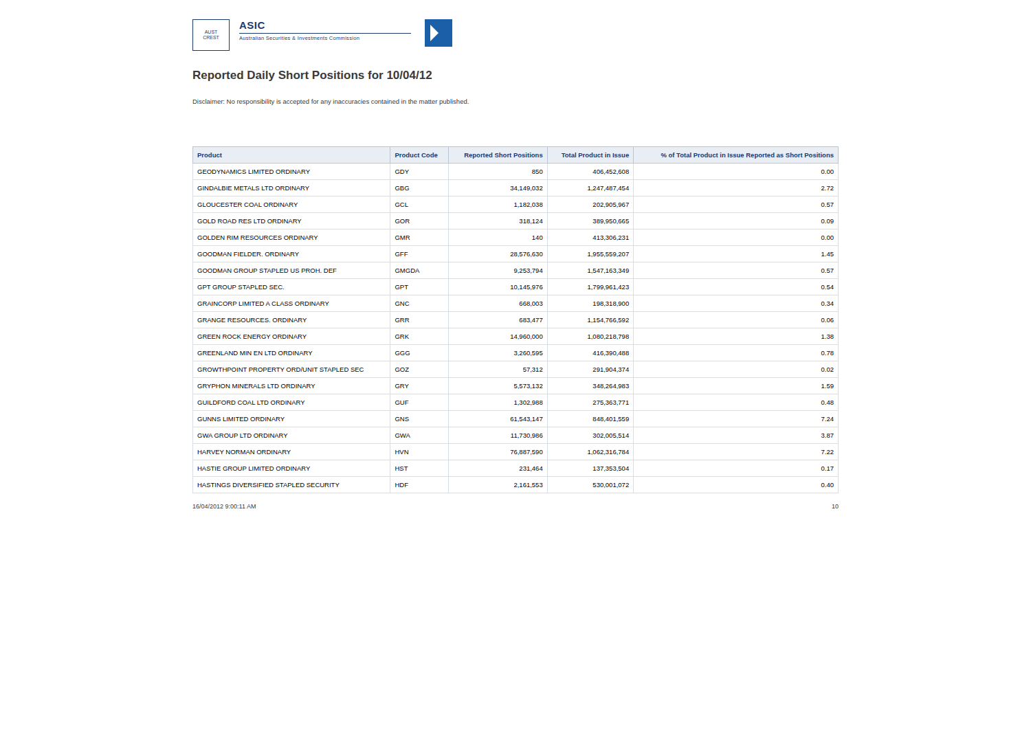AUST
CREST
ASIC
Australian Securities & Investments Commission
Reported Daily Short Positions for 10/04/12
Disclaimer: No responsibility is accepted for any inaccuracies contained in the matter published.
| Product | Product Code | Reported Short Positions | Total Product in Issue | % of Total Product in Issue Reported as Short Positions |
| --- | --- | --- | --- | --- |
| GEODYNAMICS LIMITED ORDINARY | GDY | 850 | 406,452,608 | 0.00 |
| GINDALBIE METALS LTD ORDINARY | GBG | 34,149,032 | 1,247,487,454 | 2.72 |
| GLOUCESTER COAL ORDINARY | GCL | 1,182,038 | 202,905,967 | 0.57 |
| GOLD ROAD RES LTD ORDINARY | GOR | 318,124 | 389,950,665 | 0.09 |
| GOLDEN RIM RESOURCES ORDINARY | GMR | 140 | 413,306,231 | 0.00 |
| GOODMAN FIELDER. ORDINARY | GFF | 28,576,630 | 1,955,559,207 | 1.45 |
| GOODMAN GROUP STAPLED US PROH. DEF | GMGDA | 9,253,794 | 1,547,163,349 | 0.57 |
| GPT GROUP STAPLED SEC. | GPT | 10,145,976 | 1,799,961,423 | 0.54 |
| GRAINCORP LIMITED A CLASS ORDINARY | GNC | 668,003 | 198,318,900 | 0.34 |
| GRANGE RESOURCES. ORDINARY | GRR | 683,477 | 1,154,766,592 | 0.06 |
| GREEN ROCK ENERGY ORDINARY | GRK | 14,960,000 | 1,080,218,798 | 1.38 |
| GREENLAND MIN EN LTD ORDINARY | GGG | 3,260,595 | 416,390,488 | 0.78 |
| GROWTHPOINT PROPERTY ORD/UNIT STAPLED SEC | GOZ | 57,312 | 291,904,374 | 0.02 |
| GRYPHON MINERALS LTD ORDINARY | GRY | 5,573,132 | 348,264,983 | 1.59 |
| GUILDFORD COAL LTD ORDINARY | GUF | 1,302,988 | 275,363,771 | 0.48 |
| GUNNS LIMITED ORDINARY | GNS | 61,543,147 | 848,401,559 | 7.24 |
| GWA GROUP LTD ORDINARY | GWA | 11,730,986 | 302,005,514 | 3.87 |
| HARVEY NORMAN ORDINARY | HVN | 76,887,590 | 1,062,316,784 | 7.22 |
| HASTIE GROUP LIMITED ORDINARY | HST | 231,464 | 137,353,504 | 0.17 |
| HASTINGS DIVERSIFIED STAPLED SECURITY | HDF | 2,161,553 | 530,001,072 | 0.40 |
16/04/2012 9:00:11 AM
10